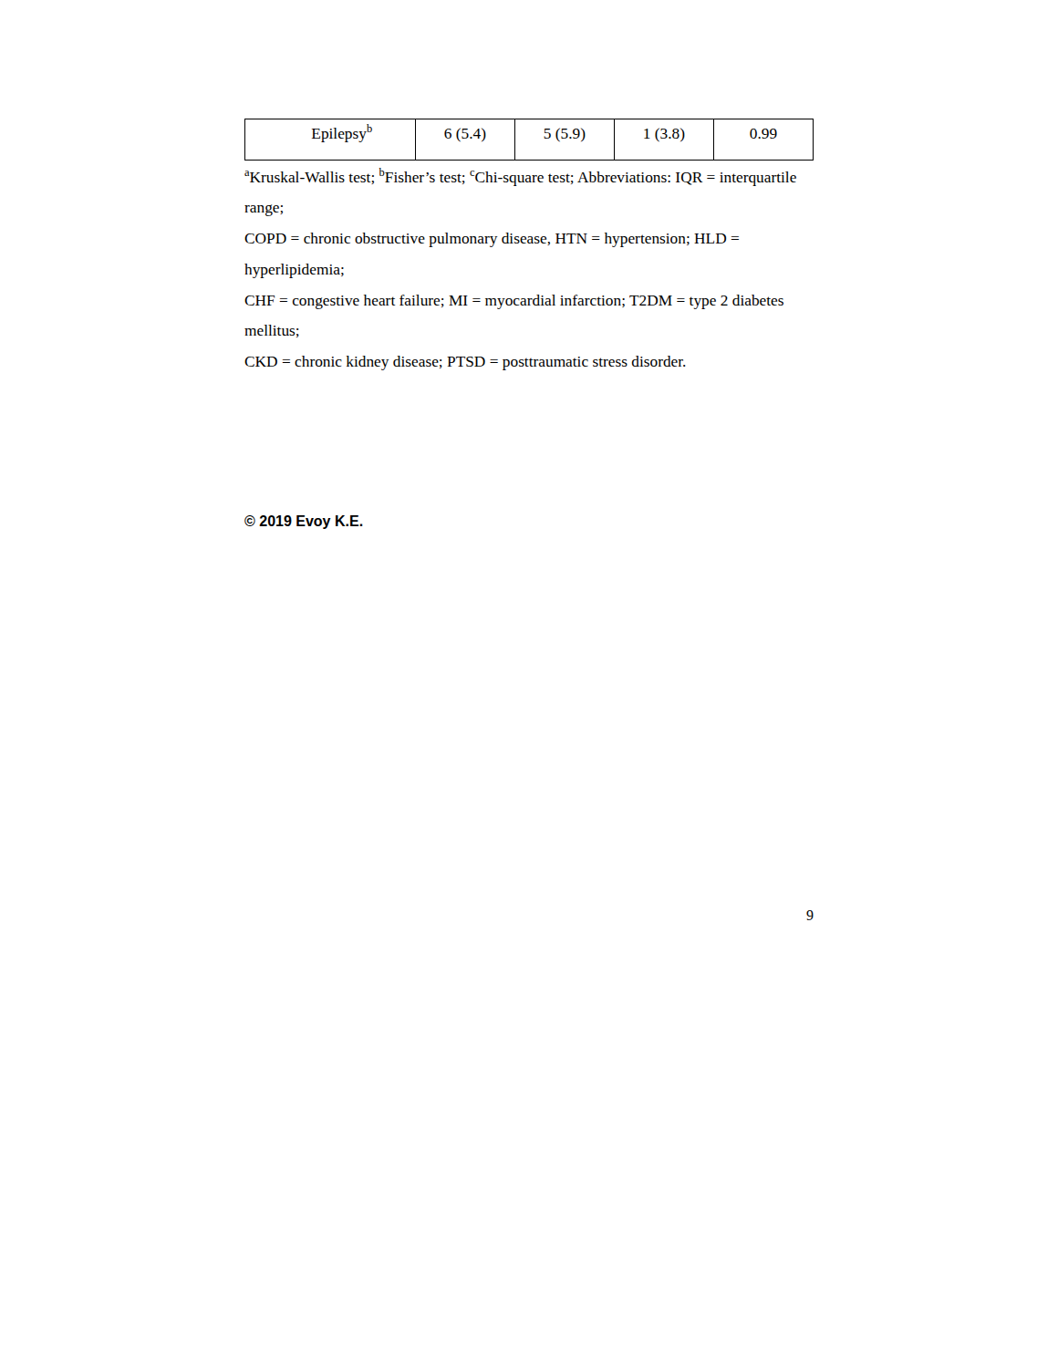| Epilepsy b | 6 (5.4) | 5 (5.9) | 1 (3.8) | 0.99 |
aKruskal-Wallis test; bFisher’s test; cChi-square test; Abbreviations: IQR = interquartile range;
COPD = chronic obstructive pulmonary disease, HTN = hypertension; HLD = hyperlipidemia;
CHF = congestive heart failure; MI = myocardial infarction; T2DM = type 2 diabetes mellitus;
CKD = chronic kidney disease; PTSD = posttraumatic stress disorder.
© 2019 Evoy K.E.
9